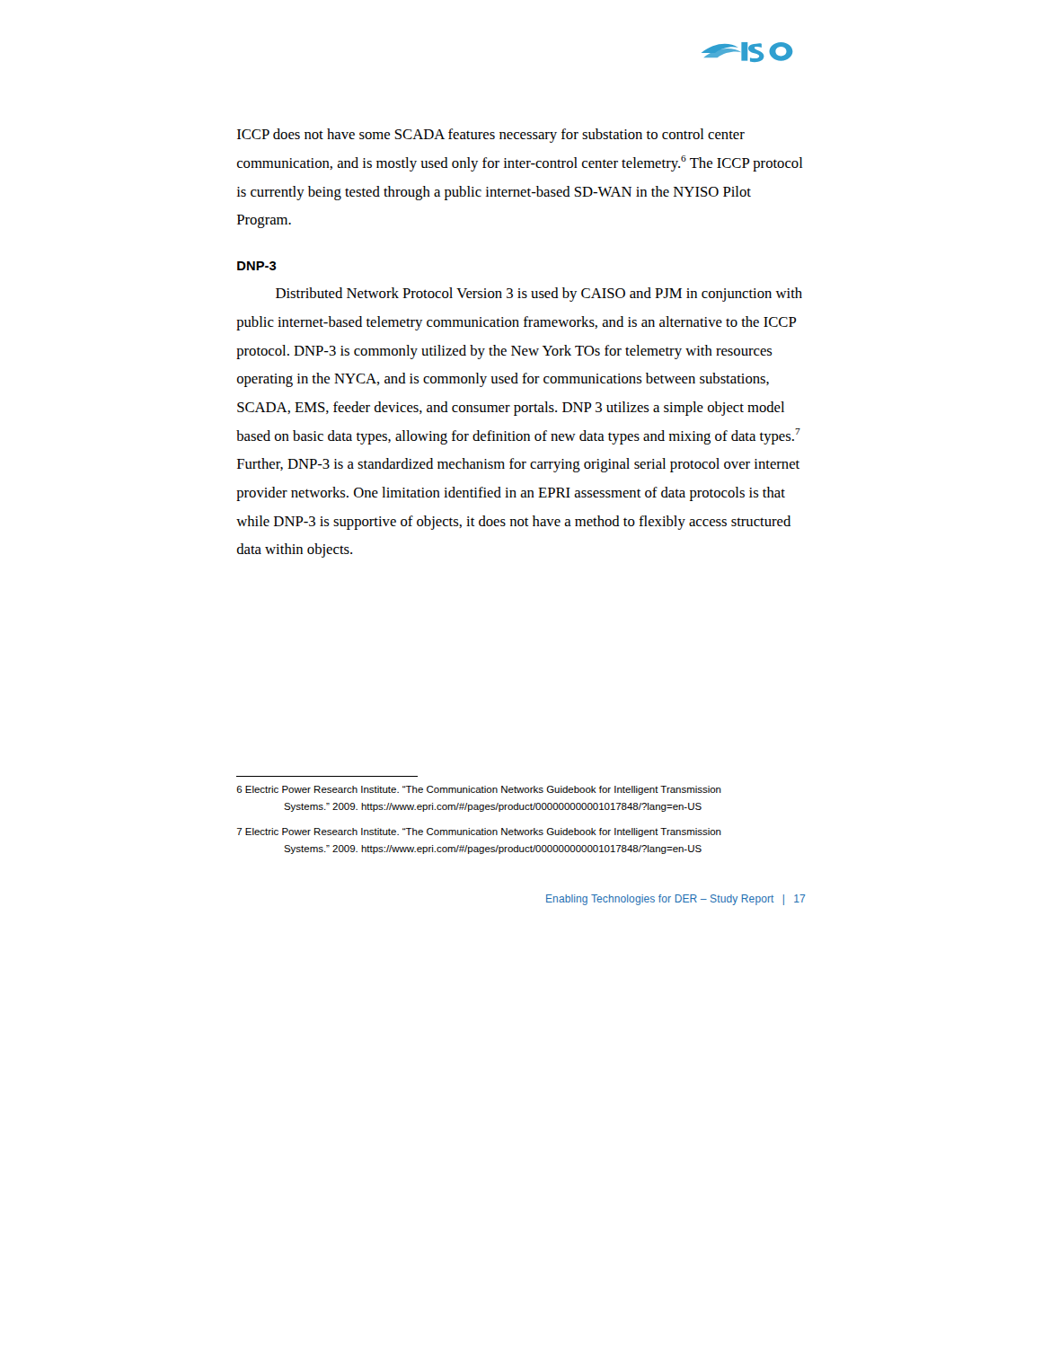ICCP does not have some SCADA features necessary for substation to control center communication, and is mostly used only for inter-control center telemetry.6 The ICCP protocol is currently being tested through a public internet-based SD-WAN in the NYISO Pilot Program.
DNP-3
Distributed Network Protocol Version 3 is used by CAISO and PJM in conjunction with public internet-based telemetry communication frameworks, and is an alternative to the ICCP protocol. DNP-3 is commonly utilized by the New York TOs for telemetry with resources operating in the NYCA, and is commonly used for communications between substations, SCADA, EMS, feeder devices, and consumer portals. DNP 3 utilizes a simple object model based on basic data types, allowing for definition of new data types and mixing of data types.7 Further, DNP-3 is a standardized mechanism for carrying original serial protocol over internet provider networks. One limitation identified in an EPRI assessment of data protocols is that while DNP-3 is supportive of objects, it does not have a method to flexibly access structured data within objects.
6 Electric Power Research Institute. “The Communication Networks Guidebook for Intelligent Transmission
Systems.” 2009. https://www.epri.com/#/pages/product/000000000001017848/?lang=en-US
7 Electric Power Research Institute. “The Communication Networks Guidebook for Intelligent Transmission
Systems.” 2009. https://www.epri.com/#/pages/product/000000000001017848/?lang=en-US
Enabling Technologies for DER – Study Report | 17